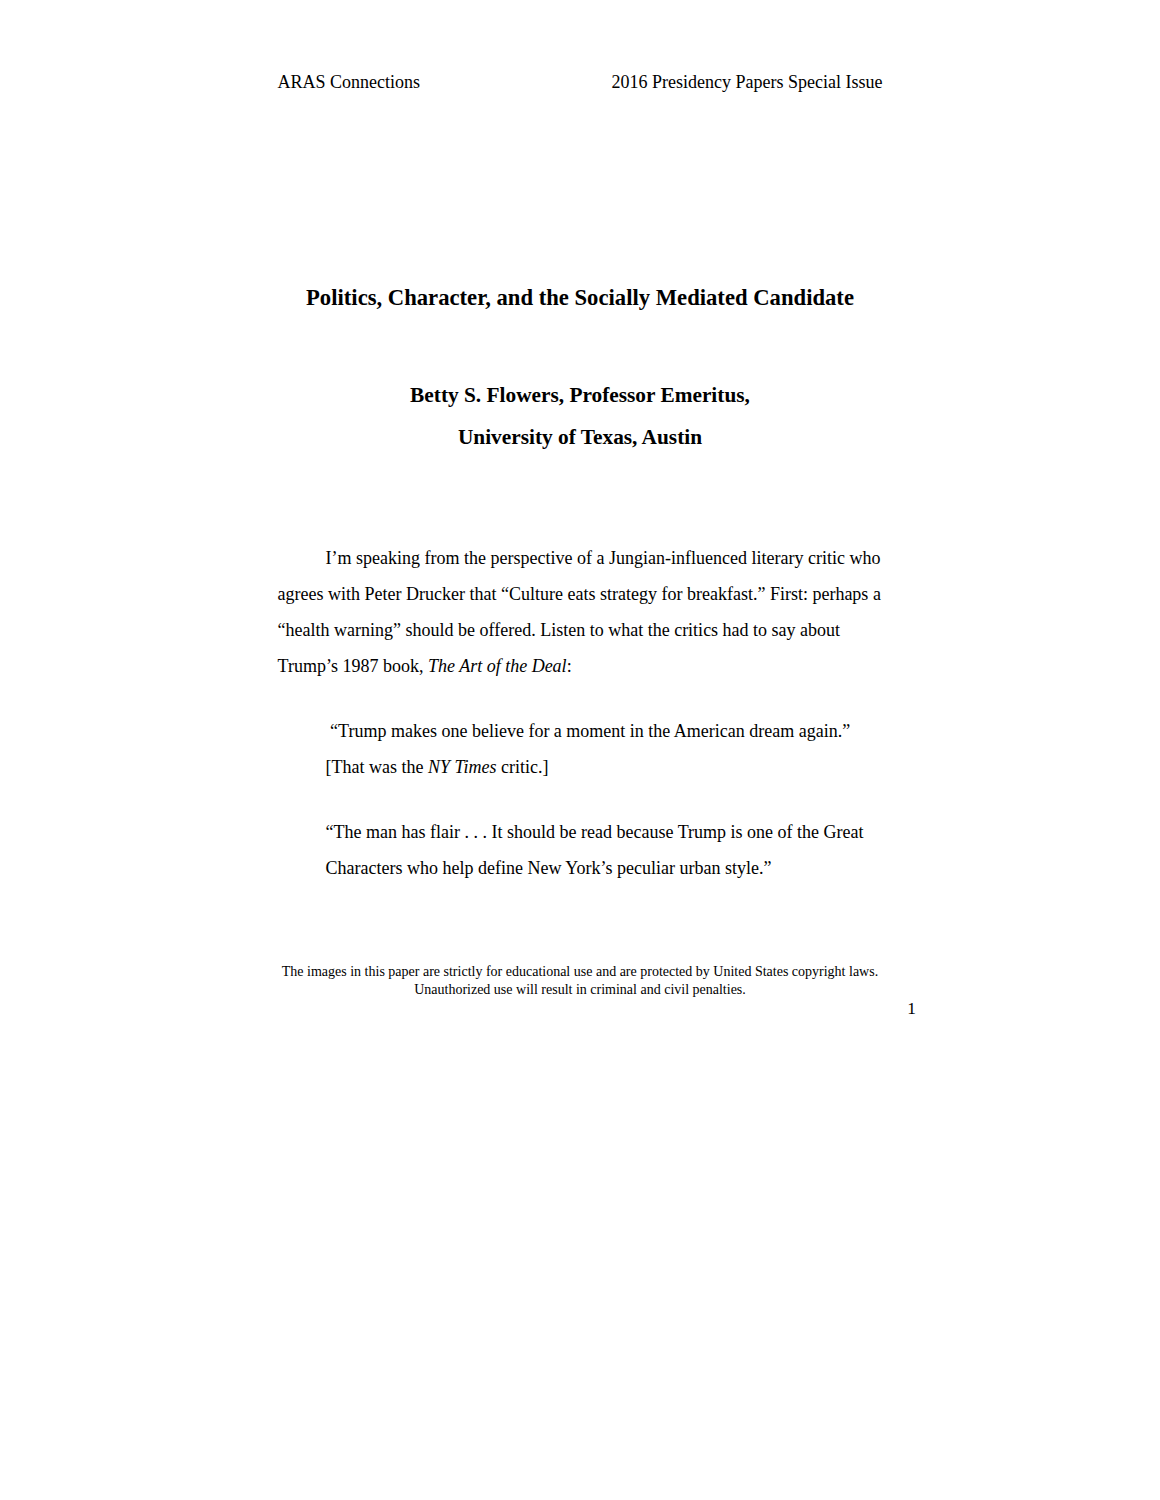ARAS Connections 2016 Presidency Papers Special Issue
Politics, Character, and the Socially Mediated Candidate
Betty S. Flowers, Professor Emeritus,
University of Texas, Austin
I’m speaking from the perspective of a Jungian-influenced literary critic who agrees with Peter Drucker that “Culture eats strategy for breakfast.” First: perhaps a “health warning” should be offered. Listen to what the critics had to say about Trump’s 1987 book, The Art of the Deal:
“Trump makes one believe for a moment in the American dream again.” [That was the NY Times critic.]
“The man has flair . . . It should be read because Trump is one of the Great Characters who help define New York’s peculiar urban style.”
The images in this paper are strictly for educational use and are protected by United States copyright laws. Unauthorized use will result in criminal and civil penalties. 1